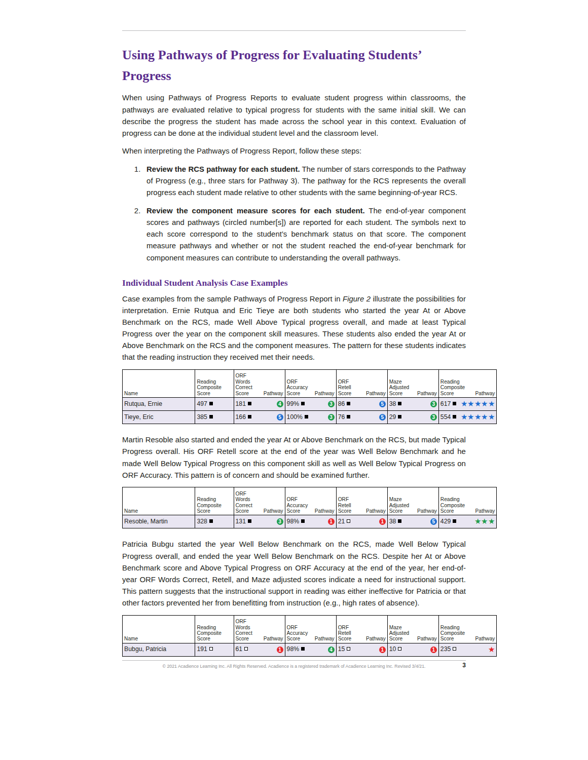Using Pathways of Progress for Evaluating Students’ Progress
When using Pathways of Progress Reports to evaluate student progress within classrooms, the pathways are evaluated relative to typical progress for students with the same initial skill. We can describe the progress the student has made across the school year in this context. Evaluation of progress can be done at the individual student level and the classroom level.
When interpreting the Pathways of Progress Report, follow these steps:
Review the RCS pathway for each student. The number of stars corresponds to the Pathway of Progress (e.g., three stars for Pathway 3). The pathway for the RCS represents the overall progress each student made relative to other students with the same beginning-of-year RCS.
Review the component measure scores for each student. The end-of-year component scores and pathways (circled number[s]) are reported for each student. The symbols next to each score correspond to the student’s benchmark status on that score. The component measure pathways and whether or not the student reached the end-of-year benchmark for component measures can contribute to understanding the overall pathways.
Individual Student Analysis Case Examples
Case examples from the sample Pathways of Progress Report in Figure 2 illustrate the possibilities for interpretation. Ernie Rutqua and Eric Tieye are both students who started the year At or Above Benchmark on the RCS, made Well Above Typical progress overall, and made at least Typical Progress over the year on the component skill measures. These students also ended the year At or Above Benchmark on the RCS and the component measures. The pattern for these students indicates that the reading instruction they received met their needs.
| Name | Reading Composite Score | ORF Words Correct Score Pathway | ORF Accuracy Score Pathway | ORF Retell Score Pathway | Maze Adjusted Score Pathway | Reading Composite Score Pathway |
| --- | --- | --- | --- | --- | --- | --- |
| Rutqua, Ernie | 497 | 181 4 | 99% 3 | 86 5 | 38 3 | 617 ★ ★ ★ ★ ★ |
| Tieye, Eric | 385 | 166 5 | 100% 3 | 76 5 | 29 3 | 554 ★ ★ ★ ★ ★ |
Martin Resoble also started and ended the year At or Above Benchmark on the RCS, but made Typical Progress overall. His ORF Retell score at the end of the year was Well Below Benchmark and he made Well Below Typical Progress on this component skill as well as Well Below Typical Progress on ORF Accuracy. This pattern is of concern and should be examined further.
| Name | Reading Composite Score | ORF Words Correct Score Pathway | ORF Accuracy Score Pathway | ORF Retell Score Pathway | Maze Adjusted Score Pathway | Reading Composite Score Pathway |
| --- | --- | --- | --- | --- | --- | --- |
| Resoble, Martin | 328 | 131 3 | 98% 1 | 21 1 | 38 5 | 429 ★ ★ ★ |
Patricia Bubgu started the year Well Below Benchmark on the RCS, made Well Below Typical Progress overall, and ended the year Well Below Benchmark on the RCS. Despite her At or Above Benchmark score and Above Typical Progress on ORF Accuracy at the end of the year, her end-of-year ORF Words Correct, Retell, and Maze adjusted scores indicate a need for instructional support. This pattern suggests that the instructional support in reading was either ineffective for Patricia or that other factors prevented her from benefitting from instruction (e.g., high rates of absence).
| Name | Reading Composite Score | ORF Words Correct Score Pathway | ORF Accuracy Score Pathway | ORF Retell Score Pathway | Maze Adjusted Score Pathway | Reading Composite Score Pathway |
| --- | --- | --- | --- | --- | --- | --- |
| Bubgu, Patricia | 191 | 61 1 | 98% 4 | 15 1 | 10 1 | 235 ★ |
© 2021 Acadience Learning Inc. All Rights Reserved. Acadience is a registered trademark of Acadience Learning Inc. Revised 3/4/21.
3